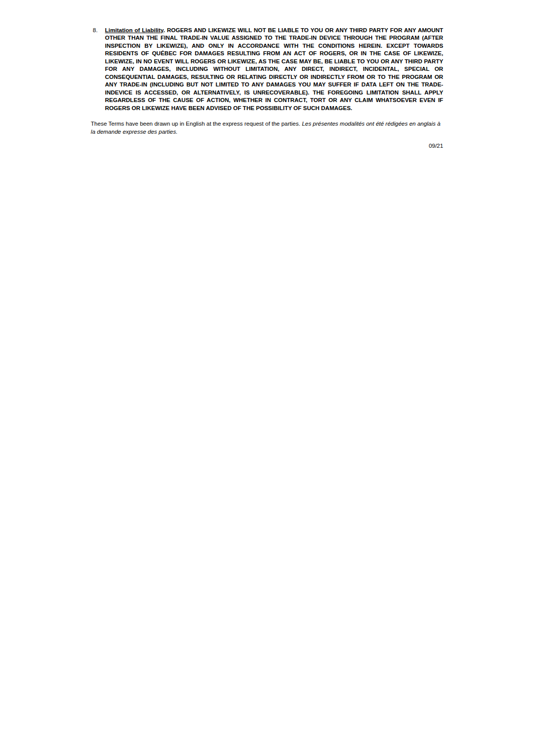8.
Limitation of Liability. ROGERS AND LIKEWIZE WILL NOT BE LIABLE TO YOU OR ANY THIRD PARTY FOR ANY AMOUNT OTHER THAN THE FINAL TRADE-IN VALUE ASSIGNED TO THE TRADE-IN DEVICE THROUGH THE PROGRAM (AFTER INSPECTION BY LIKEWIZE), AND ONLY IN ACCORDANCE WITH THE CONDITIONS HEREIN. EXCEPT TOWARDS RESIDENTS OF QUÉBEC FOR DAMAGES RESULTING FROM AN ACT OF ROGERS, OR IN THE CASE OF LIKEWIZE, LIKEWIZE, IN NO EVENT WILL ROGERS OR LIKEWIZE, AS THE CASE MAY BE, BE LIABLE TO YOU OR ANY THIRD PARTY FOR ANY DAMAGES, INCLUDING WITHOUT LIMITATION, ANY DIRECT, INDIRECT, INCIDENTAL, SPECIAL OR CONSEQUENTIAL DAMAGES, RESULTING OR RELATING DIRECTLY OR INDIRECTLY FROM OR TO THE PROGRAM OR ANY TRADE-IN (INCLUDING BUT NOT LIMITED TO ANY DAMAGES YOU MAY SUFFER IF DATA LEFT ON THE TRADE-INDEVICE IS ACCESSED, OR ALTERNATIVELY, IS UNRECOVERABLE). THE FOREGOING LIMITATION SHALL APPLY REGARDLESS OF THE CAUSE OF ACTION, WHETHER IN CONTRACT, TORT OR ANY CLAIM WHATSOEVER EVEN IF ROGERS OR LIKEWIZE HAVE BEEN ADVISED OF THE POSSIBILITY OF SUCH DAMAGES.
These Terms have been drawn up in English at the express request of the parties. Les présentes modalités ont été rédigées en anglais à la demande expresse des parties.
09/21